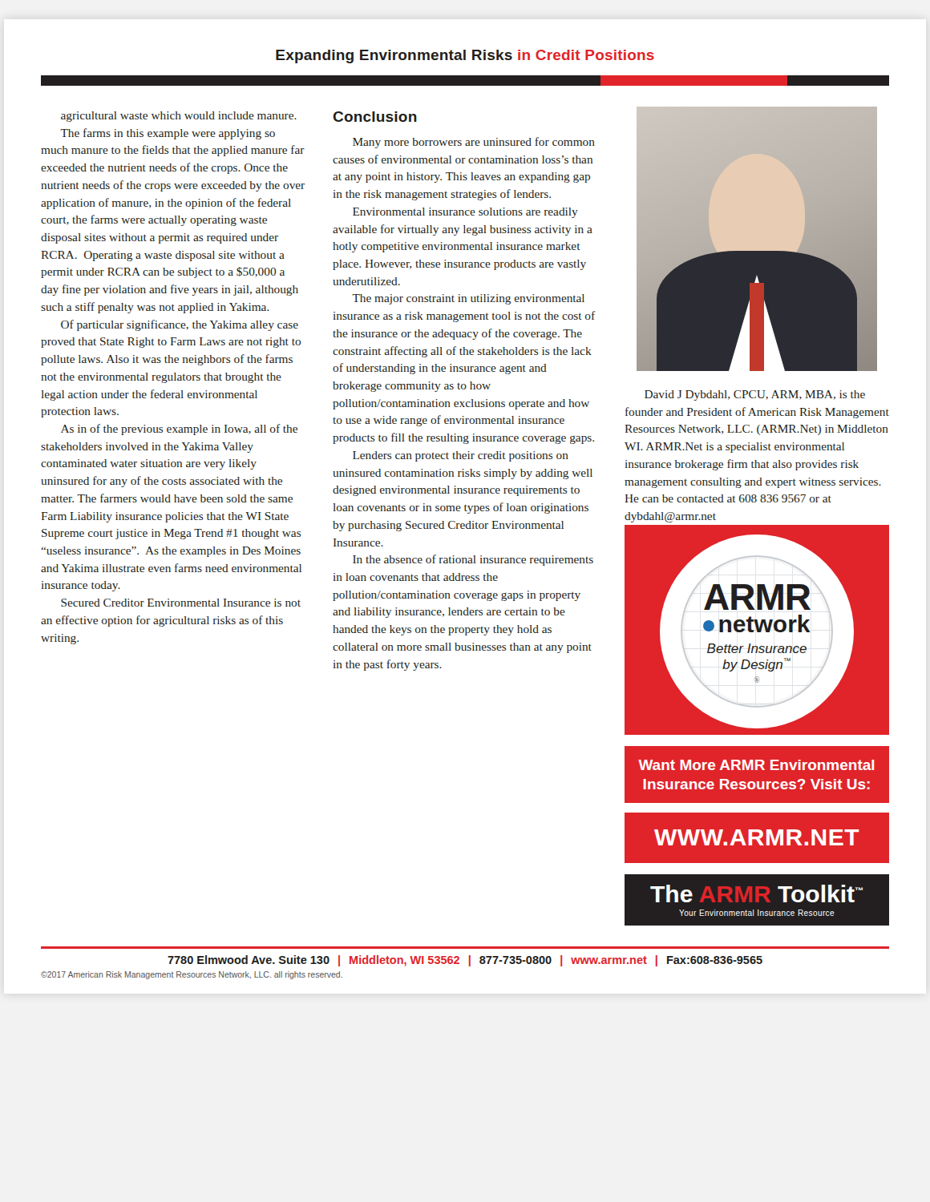Expanding Environmental Risks in Credit Positions
agricultural waste which would include manure.
The farms in this example were applying so much manure to the fields that the applied manure far exceeded the nutrient needs of the crops. Once the nutrient needs of the crops were exceeded by the over application of manure, in the opinion of the federal court, the farms were actually operating waste disposal sites without a permit as required under RCRA. Operating a waste disposal site without a permit under RCRA can be subject to a $50,000 a day fine per violation and five years in jail, although such a stiff penalty was not applied in Yakima.
Of particular significance, the Yakima alley case proved that State Right to Farm Laws are not right to pollute laws. Also it was the neighbors of the farms not the environmental regulators that brought the legal action under the federal environmental protection laws.
As in of the previous example in Iowa, all of the stakeholders involved in the Yakima Valley contaminated water situation are very likely uninsured for any of the costs associated with the matter. The farmers would have been sold the same Farm Liability insurance policies that the WI State Supreme court justice in Mega Trend #1 thought was “useless insurance”. As the examples in Des Moines and Yakima illustrate even farms need environmental insurance today.
Secured Creditor Environmental Insurance is not an effective option for agricultural risks as of this writing.
Conclusion
Many more borrowers are uninsured for common causes of environmental or contamination loss’s than at any point in history. This leaves an expanding gap in the risk management strategies of lenders.
Environmental insurance solutions are readily available for virtually any legal business activity in a hotly competitive environmental insurance market place. However, these insurance products are vastly underutilized.
The major constraint in utilizing environmental insurance as a risk management tool is not the cost of the insurance or the adequacy of the coverage. The constraint affecting all of the stakeholders is the lack of understanding in the insurance agent and brokerage community as to how pollution/contamination exclusions operate and how to use a wide range of environmental insurance products to fill the resulting insurance coverage gaps.
Lenders can protect their credit positions on uninsured contamination risks simply by adding well designed environmental insurance requirements to loan covenants or in some types of loan originations by purchasing Secured Creditor Environmental Insurance.
In the absence of rational insurance requirements in loan covenants that address the pollution/contamination coverage gaps in property and liability insurance, lenders are certain to be handed the keys on the property they hold as collateral on more small businesses than at any point in the past forty years.
David J Dybdahl, CPCU, ARM, MBA, is the founder and President of American Risk Management Resources Network, LLC. (ARMR.Net) in Middleton WI. ARMR.Net is a specialist environmental insurance brokerage firm that also provides risk management consulting and expert witness services. He can be contacted at 608 836 9567 or at dybdahl@armr.net
ARMR
network
Better Insurance
by Design™
®
Want More ARMR Environmental
Insurance Resources? Visit Us:
WWW.ARMR.NET
The ARMR Toolkit™
Your Environmental Insurance Resource
7780 Elmwood Ave. Suite 130 | Middleton, WI 53562 | 877-735-0800 | www.armr.net | Fax:608-836-9565
©2017 American Risk Management Resources Network, LLC. all rights reserved.